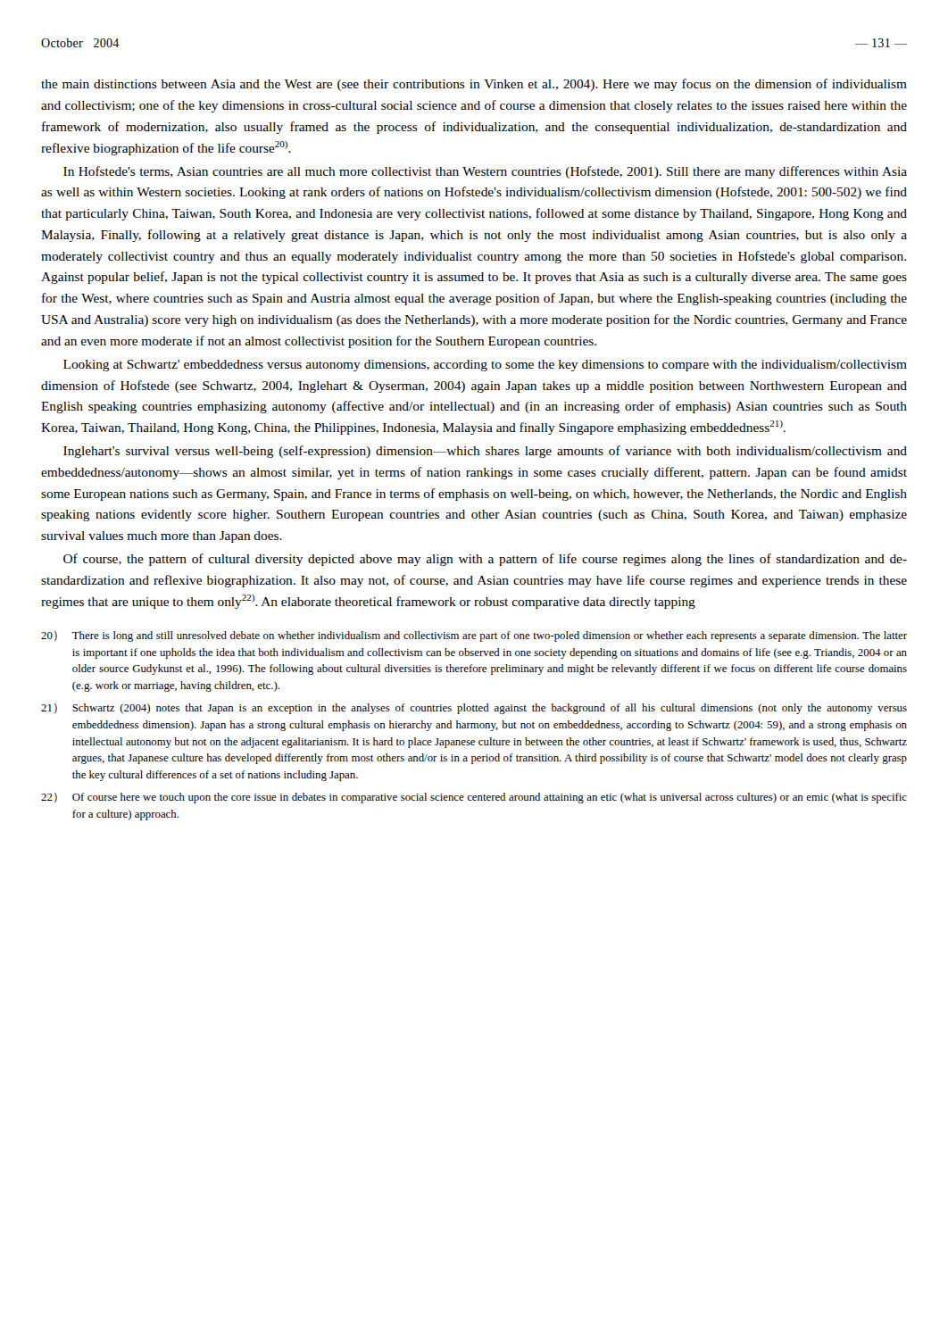October 2004 — 131 —
the main distinctions between Asia and the West are (see their contributions in Vinken et al., 2004). Here we may focus on the dimension of individualism and collectivism; one of the key dimensions in cross-cultural social science and of course a dimension that closely relates to the issues raised here within the framework of modernization, also usually framed as the process of individualization, and the consequential individualization, de-standardization and reflexive biographization of the life course20).
In Hofstede's terms, Asian countries are all much more collectivist than Western countries (Hofstede, 2001). Still there are many differences within Asia as well as within Western societies. Looking at rank orders of nations on Hofstede's individualism/collectivism dimension (Hofstede, 2001: 500-502) we find that particularly China, Taiwan, South Korea, and Indonesia are very collectivist nations, followed at some distance by Thailand, Singapore, Hong Kong and Malaysia, Finally, following at a relatively great distance is Japan, which is not only the most individualist among Asian countries, but is also only a moderately collectivist country and thus an equally moderately individualist country among the more than 50 societies in Hofstede's global comparison. Against popular belief, Japan is not the typical collectivist country it is assumed to be. It proves that Asia as such is a culturally diverse area. The same goes for the West, where countries such as Spain and Austria almost equal the average position of Japan, but where the English-speaking countries (including the USA and Australia) score very high on individualism (as does the Netherlands), with a more moderate position for the Nordic countries, Germany and France and an even more moderate if not an almost collectivist position for the Southern European countries.
Looking at Schwartz' embeddedness versus autonomy dimensions, according to some the key dimensions to compare with the individualism/collectivism dimension of Hofstede (see Schwartz, 2004, Inglehart & Oyserman, 2004) again Japan takes up a middle position between Northwestern European and English speaking countries emphasizing autonomy (affective and/or intellectual) and (in an increasing order of emphasis) Asian countries such as South Korea, Taiwan, Thailand, Hong Kong, China, the Philippines, Indonesia, Malaysia and finally Singapore emphasizing embeddedness21).
Inglehart's survival versus well-being (self-expression) dimension—which shares large amounts of variance with both individualism/collectivism and embeddedness/autonomy—shows an almost similar, yet in terms of nation rankings in some cases crucially different, pattern. Japan can be found amidst some European nations such as Germany, Spain, and France in terms of emphasis on well-being, on which, however, the Netherlands, the Nordic and English speaking nations evidently score higher. Southern European countries and other Asian countries (such as China, South Korea, and Taiwan) emphasize survival values much more than Japan does.
Of course, the pattern of cultural diversity depicted above may align with a pattern of life course regimes along the lines of standardization and de-standardization and reflexive biographization. It also may not, of course, and Asian countries may have life course regimes and experience trends in these regimes that are unique to them only22). An elaborate theoretical framework or robust comparative data directly tapping
20） There is long and still unresolved debate on whether individualism and collectivism are part of one two-poled dimension or whether each represents a separate dimension. The latter is important if one upholds the idea that both individualism and collectivism can be observed in one society depending on situations and domains of life (see e.g. Triandis, 2004 or an older source Gudykunst et al., 1996). The following about cultural diversities is therefore preliminary and might be relevantly different if we focus on different life course domains (e.g. work or marriage, having children, etc.).
21） Schwartz (2004) notes that Japan is an exception in the analyses of countries plotted against the background of all his cultural dimensions (not only the autonomy versus embeddedness dimension). Japan has a strong cultural emphasis on hierarchy and harmony, but not on embeddedness, according to Schwartz (2004: 59), and a strong emphasis on intellectual autonomy but not on the adjacent egalitarianism. It is hard to place Japanese culture in between the other countries, at least if Schwartz' framework is used, thus, Schwartz argues, that Japanese culture has developed differently from most others and/or is in a period of transition. A third possibility is of course that Schwartz' model does not clearly grasp the key cultural differences of a set of nations including Japan.
22） Of course here we touch upon the core issue in debates in comparative social science centered around attaining an etic (what is universal across cultures) or an emic (what is specific for a culture) approach.